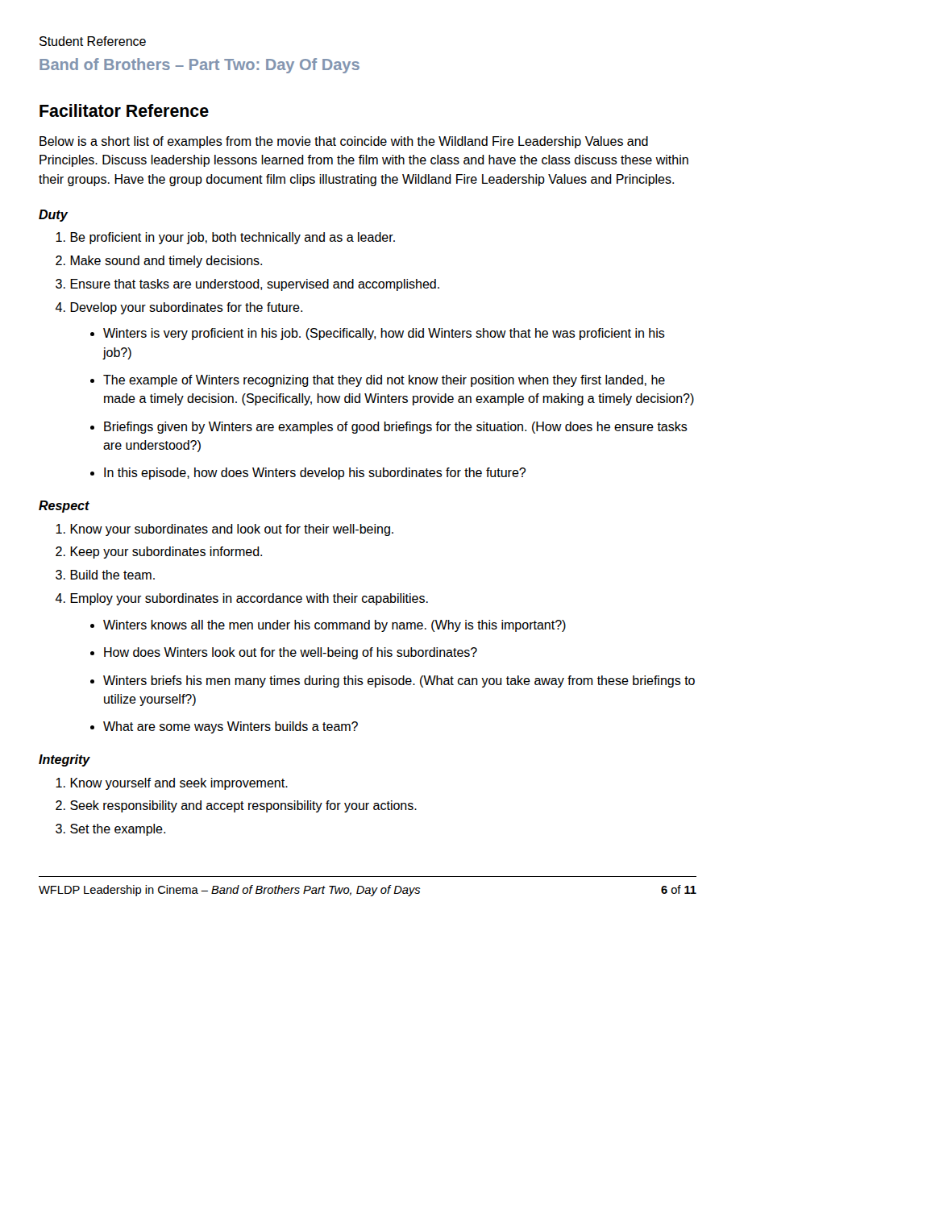Student Reference
Band of Brothers – Part Two: Day Of Days
Facilitator Reference
Below is a short list of examples from the movie that coincide with the Wildland Fire Leadership Values and Principles. Discuss leadership lessons learned from the film with the class and have the class discuss these within their groups. Have the group document film clips illustrating the Wildland Fire Leadership Values and Principles.
Duty
Be proficient in your job, both technically and as a leader.
Make sound and timely decisions.
Ensure that tasks are understood, supervised and accomplished.
Develop your subordinates for the future.
Winters is very proficient in his job. (Specifically, how did Winters show that he was proficient in his job?)
The example of Winters recognizing that they did not know their position when they first landed, he made a timely decision. (Specifically, how did Winters provide an example of making a timely decision?)
Briefings given by Winters are examples of good briefings for the situation. (How does he ensure tasks are understood?)
In this episode, how does Winters develop his subordinates for the future?
Respect
Know your subordinates and look out for their well-being.
Keep your subordinates informed.
Build the team.
Employ your subordinates in accordance with their capabilities.
Winters knows all the men under his command by name. (Why is this important?)
How does Winters look out for the well-being of his subordinates?
Winters briefs his men many times during this episode. (What can you take away from these briefings to utilize yourself?)
What are some ways Winters builds a team?
Integrity
Know yourself and seek improvement.
Seek responsibility and accept responsibility for your actions.
Set the example.
WFLDP Leadership in Cinema – Band of Brothers Part Two, Day of Days
6 of 11